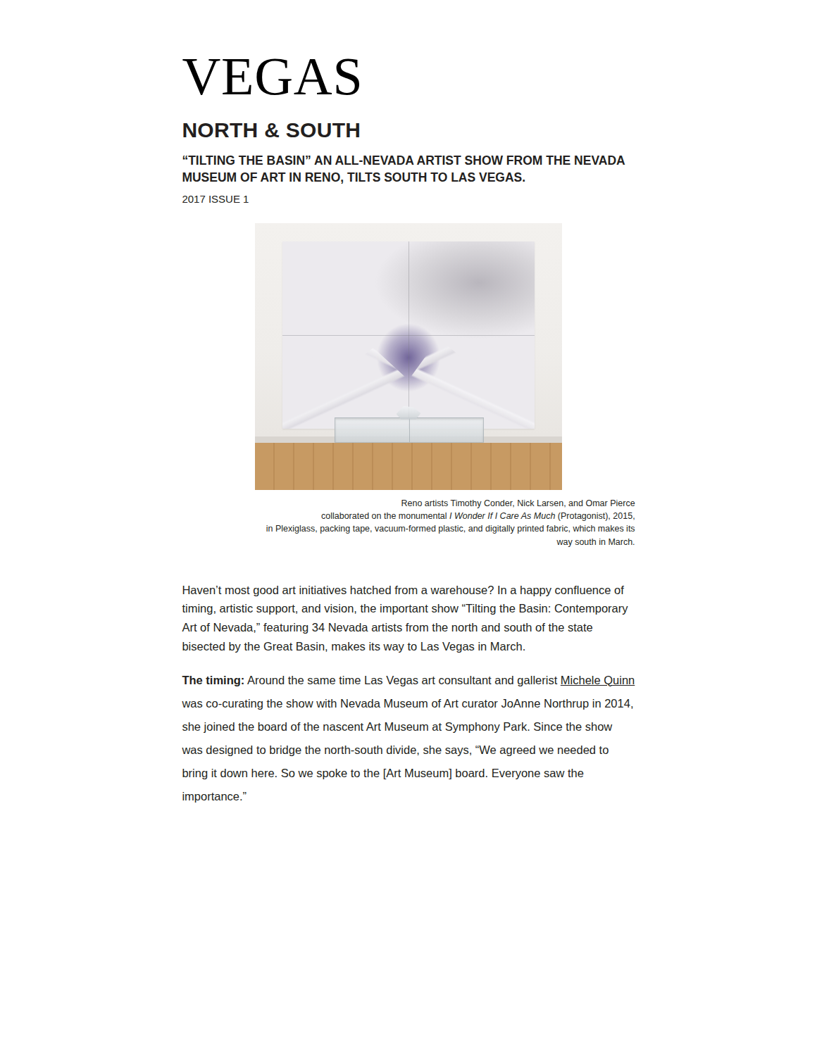VEGAS
NORTH & SOUTH
“TILTING THE BASIN” AN ALL-NEVADA ARTIST SHOW FROM THE NEVADA MUSEUM OF ART IN RENO, TILTS SOUTH TO LAS VEGAS.
2017 ISSUE 1
Reno artists Timothy Conder, Nick Larsen, and Omar Pierce
collaborated on the monumental I Wonder If I Care As Much (Protagonist), 2015,
in Plexiglass, packing tape, vacuum-formed plastic, and digitally printed fabric, which makes its way south in March.
Haven’t most good art initiatives hatched from a warehouse? In a happy confluence of timing, artistic support, and vision, the important show “Tilting the Basin: Contemporary Art of Nevada,” featuring 34 Nevada artists from the north and south of the state bisected by the Great Basin, makes its way to Las Vegas in March.
The timing: Around the same time Las Vegas art consultant and gallerist Michele Quinn was co-curating the show with Nevada Museum of Art curator JoAnne Northrup in 2014, she joined the board of the nascent Art Museum at Symphony Park. Since the show was designed to bridge the north-south divide, she says, “We agreed we needed to bring it down here. So we spoke to the [Art Museum] board. Everyone saw the importance.”